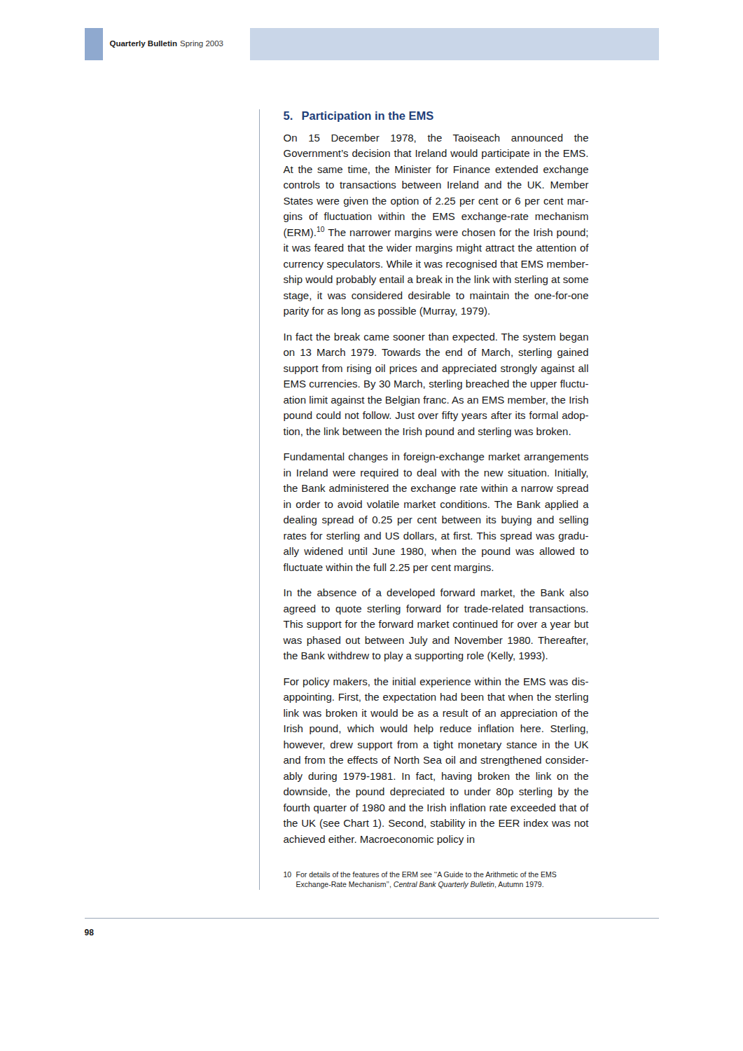Quarterly Bulletin Spring 2003
5. Participation in the EMS
On 15 December 1978, the Taoiseach announced the Government’s decision that Ireland would participate in the EMS. At the same time, the Minister for Finance extended exchange controls to transactions between Ireland and the UK. Member States were given the option of 2.25 per cent or 6 per cent margins of fluctuation within the EMS exchange-rate mechanism (ERM).10 The narrower margins were chosen for the Irish pound; it was feared that the wider margins might attract the attention of currency speculators. While it was recognised that EMS membership would probably entail a break in the link with sterling at some stage, it was considered desirable to maintain the one-for-one parity for as long as possible (Murray, 1979).
In fact the break came sooner than expected. The system began on 13 March 1979. Towards the end of March, sterling gained support from rising oil prices and appreciated strongly against all EMS currencies. By 30 March, sterling breached the upper fluctuation limit against the Belgian franc. As an EMS member, the Irish pound could not follow. Just over fifty years after its formal adoption, the link between the Irish pound and sterling was broken.
Fundamental changes in foreign-exchange market arrangements in Ireland were required to deal with the new situation. Initially, the Bank administered the exchange rate within a narrow spread in order to avoid volatile market conditions. The Bank applied a dealing spread of 0.25 per cent between its buying and selling rates for sterling and US dollars, at first. This spread was gradually widened until June 1980, when the pound was allowed to fluctuate within the full 2.25 per cent margins.
In the absence of a developed forward market, the Bank also agreed to quote sterling forward for trade-related transactions. This support for the forward market continued for over a year but was phased out between July and November 1980. Thereafter, the Bank withdrew to play a supporting role (Kelly, 1993).
For policy makers, the initial experience within the EMS was disappointing. First, the expectation had been that when the sterling link was broken it would be as a result of an appreciation of the Irish pound, which would help reduce inflation here. Sterling, however, drew support from a tight monetary stance in the UK and from the effects of North Sea oil and strengthened considerably during 1979-1981. In fact, having broken the link on the downside, the pound depreciated to under 80p sterling by the fourth quarter of 1980 and the Irish inflation rate exceeded that of the UK (see Chart 1). Second, stability in the EER index was not achieved either. Macroeconomic policy in
10
For details of the features of the ERM see ‘‘A Guide to the Arithmetic of the EMS Exchange-Rate Mechanism’’, Central Bank Quarterly Bulletin, Autumn 1979.
98